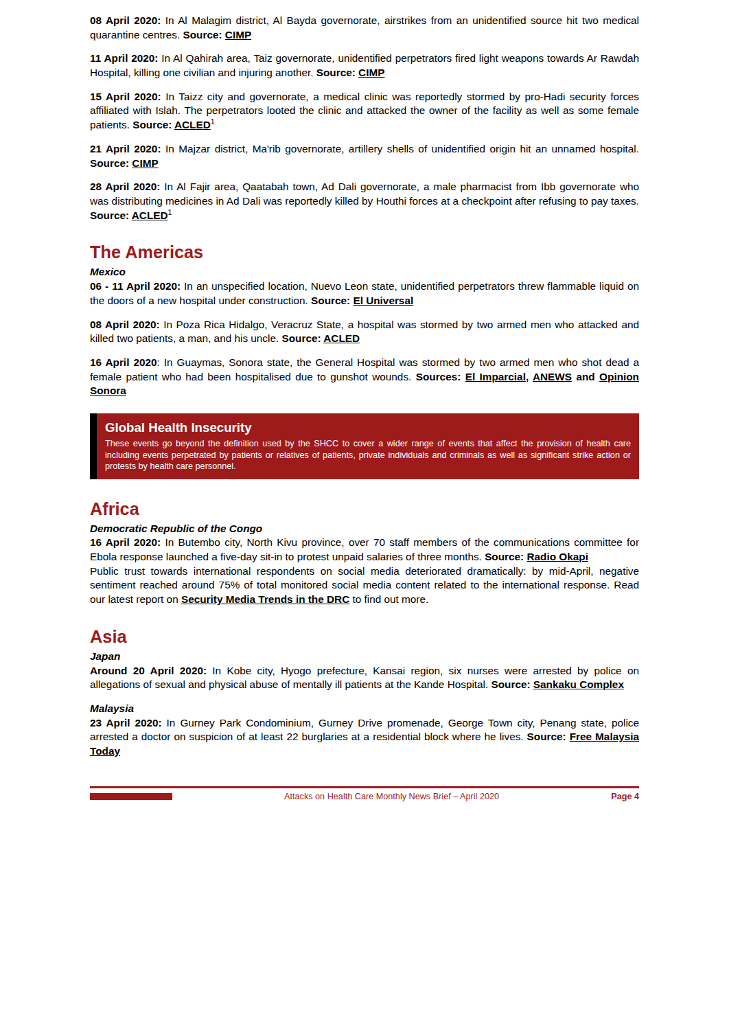08 April 2020: In Al Malagim district, Al Bayda governorate, airstrikes from an unidentified source hit two medical quarantine centres. Source: CIMP
11 April 2020: In Al Qahirah area, Taiz governorate, unidentified perpetrators fired light weapons towards Ar Rawdah Hospital, killing one civilian and injuring another. Source: CIMP
15 April 2020: In Taizz city and governorate, a medical clinic was reportedly stormed by pro-Hadi security forces affiliated with Islah. The perpetrators looted the clinic and attacked the owner of the facility as well as some female patients. Source: ACLED1
21 April 2020: In Majzar district, Ma'rib governorate, artillery shells of unidentified origin hit an unnamed hospital. Source: CIMP
28 April 2020: In Al Fajir area, Qaatabah town, Ad Dali governorate, a male pharmacist from Ibb governorate who was distributing medicines in Ad Dali was reportedly killed by Houthi forces at a checkpoint after refusing to pay taxes. Source: ACLED1
The Americas
Mexico
06 - 11 April 2020: In an unspecified location, Nuevo Leon state, unidentified perpetrators threw flammable liquid on the doors of a new hospital under construction. Source: El Universal
08 April 2020: In Poza Rica Hidalgo, Veracruz State, a hospital was stormed by two armed men who attacked and killed two patients, a man, and his uncle. Source: ACLED
16 April 2020: In Guaymas, Sonora state, the General Hospital was stormed by two armed men who shot dead a female patient who had been hospitalised due to gunshot wounds. Sources: El Imparcial, ANEWS and Opinion Sonora
Global Health Insecurity
These events go beyond the definition used by the SHCC to cover a wider range of events that affect the provision of health care including events perpetrated by patients or relatives of patients, private individuals and criminals as well as significant strike action or protests by health care personnel.
Africa
Democratic Republic of the Congo
16 April 2020: In Butembo city, North Kivu province, over 70 staff members of the communications committee for Ebola response launched a five-day sit-in to protest unpaid salaries of three months. Source: Radio Okapi
Public trust towards international respondents on social media deteriorated dramatically: by mid-April, negative sentiment reached around 75% of total monitored social media content related to the international response. Read our latest report on Security Media Trends in the DRC to find out more.
Asia
Japan
Around 20 April 2020: In Kobe city, Hyogo prefecture, Kansai region, six nurses were arrested by police on allegations of sexual and physical abuse of mentally ill patients at the Kande Hospital. Source: Sankaku Complex
Malaysia
23 April 2020: In Gurney Park Condominium, Gurney Drive promenade, George Town city, Penang state, police arrested a doctor on suspicion of at least 22 burglaries at a residential block where he lives. Source: Free Malaysia Today
Attacks on Health Care Monthly News Brief – April 2020
Page 4